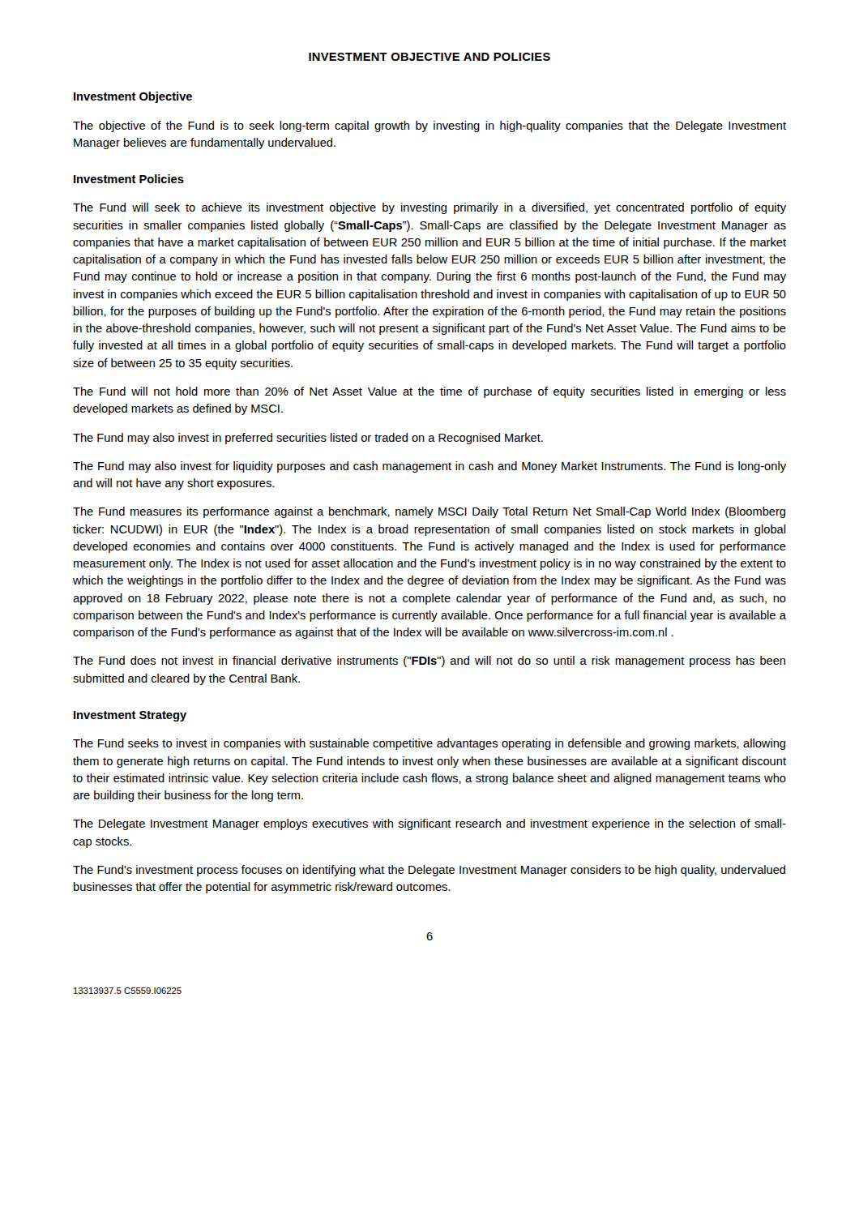INVESTMENT OBJECTIVE AND POLICIES
Investment Objective
The objective of the Fund is to seek long-term capital growth by investing in high-quality companies that the Delegate Investment Manager believes are fundamentally undervalued.
Investment Policies
The Fund will seek to achieve its investment objective by investing primarily in a diversified, yet concentrated portfolio of equity securities in smaller companies listed globally (“Small-Caps”). Small-Caps are classified by the Delegate Investment Manager as companies that have a market capitalisation of between EUR 250 million and EUR 5 billion at the time of initial purchase. If the market capitalisation of a company in which the Fund has invested falls below EUR 250 million or exceeds EUR 5 billion after investment, the Fund may continue to hold or increase a position in that company. During the first 6 months post-launch of the Fund, the Fund may invest in companies which exceed the EUR 5 billion capitalisation threshold and invest in companies with capitalisation of up to EUR 50 billion, for the purposes of building up the Fund's portfolio. After the expiration of the 6-month period, the Fund may retain the positions in the above-threshold companies, however, such will not present a significant part of the Fund's Net Asset Value. The Fund aims to be fully invested at all times in a global portfolio of equity securities of small-caps in developed markets. The Fund will target a portfolio size of between 25 to 35 equity securities.
The Fund will not hold more than 20% of Net Asset Value at the time of purchase of equity securities listed in emerging or less developed markets as defined by MSCI.
The Fund may also invest in preferred securities listed or traded on a Recognised Market.
The Fund may also invest for liquidity purposes and cash management in cash and Money Market Instruments. The Fund is long-only and will not have any short exposures.
The Fund measures its performance against a benchmark, namely MSCI Daily Total Return Net Small-Cap World Index (Bloomberg ticker: NCUDWI) in EUR (the "Index"). The Index is a broad representation of small companies listed on stock markets in global developed economies and contains over 4000 constituents. The Fund is actively managed and the Index is used for performance measurement only. The Index is not used for asset allocation and the Fund's investment policy is in no way constrained by the extent to which the weightings in the portfolio differ to the Index and the degree of deviation from the Index may be significant. As the Fund was approved on 18 February 2022, please note there is not a complete calendar year of performance of the Fund and, as such, no comparison between the Fund's and Index's performance is currently available. Once performance for a full financial year is available a comparison of the Fund's performance as against that of the Index will be available on www.silvercross-im.com.nl .
The Fund does not invest in financial derivative instruments ("FDIs") and will not do so until a risk management process has been submitted and cleared by the Central Bank.
Investment Strategy
The Fund seeks to invest in companies with sustainable competitive advantages operating in defensible and growing markets, allowing them to generate high returns on capital. The Fund intends to invest only when these businesses are available at a significant discount to their estimated intrinsic value. Key selection criteria include cash flows, a strong balance sheet and aligned management teams who are building their business for the long term.
The Delegate Investment Manager employs executives with significant research and investment experience in the selection of small-cap stocks.
The Fund's investment process focuses on identifying what the Delegate Investment Manager considers to be high quality, undervalued businesses that offer the potential for asymmetric risk/reward outcomes.
6
13313937.5 C5559.I06225